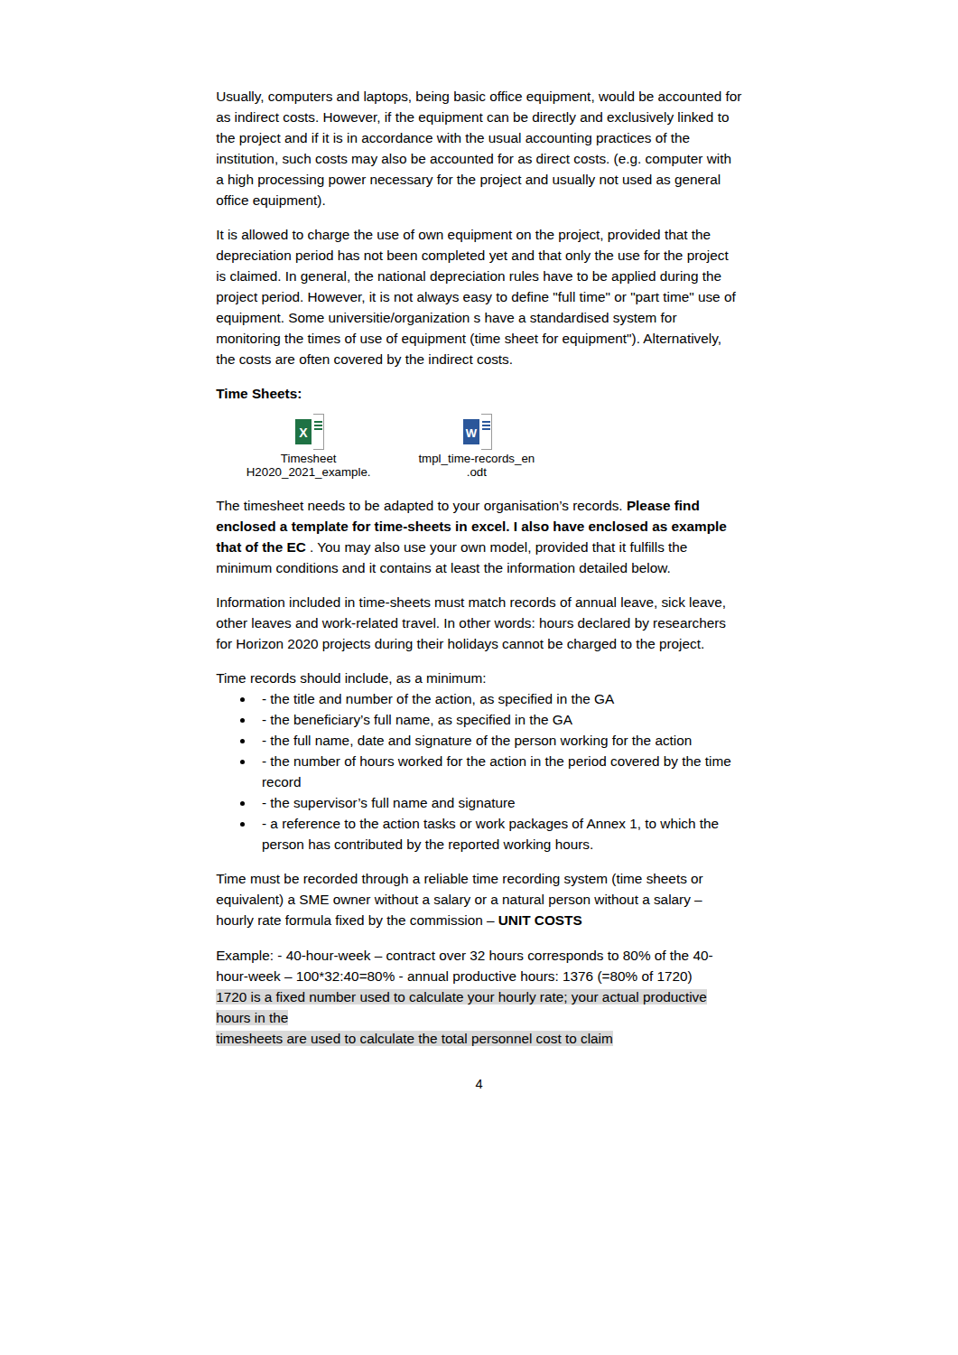Usually, computers and laptops, being basic office equipment, would be accounted for as indirect costs. However, if the equipment can be directly and exclusively linked to the project and if it is in accordance with the usual accounting practices of the institution, such costs may also be accounted for as direct costs. (e.g. computer with a high processing power necessary for the project and usually not used as general office equipment).
It is allowed to charge the use of own equipment on the project, provided that the depreciation period has not been completed yet and that only the use for the project is claimed. In general, the national depreciation rules have to be applied during the project period. However, it is not always easy to define "full time" or "part time" use of equipment. Some universitie/organization s have a standardised system for monitoring the times of use of equipment (time sheet for equipment"). Alternatively, the costs are often covered by the indirect costs.
Time Sheets:
X
Timesheet
H2020_2021_example.
W
tmpl_time-records_en
.odt
The timesheet needs to be adapted to your organisation’s records. Please find enclosed a template for time-sheets in excel. I also have enclosed as example that of the EC . You may also use your own model, provided that it fulfills the minimum conditions and it contains at least the information detailed below.
Information included in time-sheets must match records of annual leave, sick leave, other leaves and work-related travel. In other words: hours declared by researchers for Horizon 2020 projects during their holidays cannot be charged to the project.
Time records should include, as a minimum:
- the title and number of the action, as specified in the GA
- the beneficiary’s full name, as specified in the GA
- the full name, date and signature of the person working for the action
- the number of hours worked for the action in the period covered by the time record
- the supervisor’s full name and signature
- a reference to the action tasks or work packages of Annex 1, to which the person has contributed by the reported working hours.
Time must be recorded through a reliable time recording system (time sheets or equivalent) a SME owner without a salary or a natural person without a salary – hourly rate formula fixed by the commission – UNIT COSTS
Example: - 40-hour-week – contract over 32 hours corresponds to 80% of the 40-hour-week – 100*32:40=80% - annual productive hours: 1376 (=80% of 1720)
1720 is a fixed number used to calculate your hourly rate; your actual productive hours in the
timesheets are used to calculate the total personnel cost to claim
4